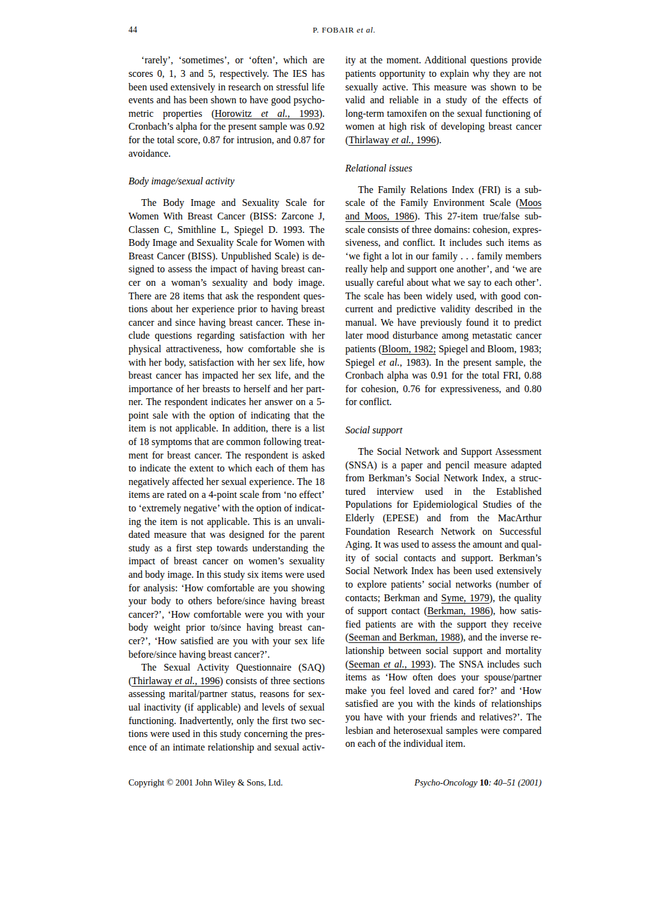44 P. Fobair et al.
‘rarely’, ‘sometimes’, or ‘often’, which are scores 0, 1, 3 and 5, respectively. The IES has been used extensively in research on stressful life events and has been shown to have good psychometric properties (Horowitz et al., 1993). Cronbach’s alpha for the present sample was 0.92 for the total score, 0.87 for intrusion, and 0.87 for avoidance.
Body image/sexual activity
The Body Image and Sexuality Scale for Women With Breast Cancer (BISS: Zarcone J, Classen C, Smithline L, Spiegel D. 1993. The Body Image and Sexuality Scale for Women with Breast Cancer (BISS). Unpublished Scale) is designed to assess the impact of having breast cancer on a woman’s sexuality and body image. There are 28 items that ask the respondent questions about her experience prior to having breast cancer and since having breast cancer. These include questions regarding satisfaction with her physical attractiveness, how comfortable she is with her body, satisfaction with her sex life, how breast cancer has impacted her sex life, and the importance of her breasts to herself and her partner. The respondent indicates her answer on a 5-point sale with the option of indicating that the item is not applicable. In addition, there is a list of 18 symptoms that are common following treatment for breast cancer. The respondent is asked to indicate the extent to which each of them has negatively affected her sexual experience. The 18 items are rated on a 4-point scale from ‘no effect’ to ‘extremely negative’ with the option of indicating the item is not applicable. This is an unvalidated measure that was designed for the parent study as a first step towards understanding the impact of breast cancer on women’s sexuality and body image. In this study six items were used for analysis: ‘How comfortable are you showing your body to others before/since having breast cancer?’, ‘How comfortable were you with your body weight prior to/since having breast cancer?’, ‘How satisfied are you with your sex life before/since having breast cancer?’.
The Sexual Activity Questionnaire (SAQ) (Thirlaway et al., 1996) consists of three sections assessing marital/partner status, reasons for sexual inactivity (if applicable) and levels of sexual functioning. Inadvertently, only the first two sections were used in this study concerning the presence of an intimate relationship and sexual activity at the moment. Additional questions provide patients opportunity to explain why they are not sexually active. This measure was shown to be valid and reliable in a study of the effects of long-term tamoxifen on the sexual functioning of women at high risk of developing breast cancer (Thirlaway et al., 1996).
Relational issues
The Family Relations Index (FRI) is a subscale of the Family Environment Scale (Moos and Moos, 1986). This 27-item true/false subscale consists of three domains: cohesion, expressiveness, and conflict. It includes such items as ‘we fight a lot in our family . . . family members really help and support one another’, and ‘we are usually careful about what we say to each other’. The scale has been widely used, with good concurrent and predictive validity described in the manual. We have previously found it to predict later mood disturbance among metastatic cancer patients (Bloom, 1982; Spiegel and Bloom, 1983; Spiegel et al., 1983). In the present sample, the Cronbach alpha was 0.91 for the total FRI, 0.88 for cohesion, 0.76 for expressiveness, and 0.80 for conflict.
Social support
The Social Network and Support Assessment (SNSA) is a paper and pencil measure adapted from Berkman’s Social Network Index, a structured interview used in the Established Populations for Epidemiological Studies of the Elderly (EPESE) and from the MacArthur Foundation Research Network on Successful Aging. It was used to assess the amount and quality of social contacts and support. Berkman’s Social Network Index has been used extensively to explore patients’ social networks (number of contacts; Berkman and Syme, 1979), the quality of support contact (Berkman, 1986), how satisfied patients are with the support they receive (Seeman and Berkman, 1988), and the inverse relationship between social support and mortality (Seeman et al., 1993). The SNSA includes such items as ‘How often does your spouse/partner make you feel loved and cared for?’ and ‘How satisfied are you with the kinds of relationships you have with your friends and relatives?’. The lesbian and heterosexual samples were compared on each of the individual item.
Copyright © 2001 John Wiley & Sons, Ltd. Psycho-Oncology 10: 40–51 (2001)